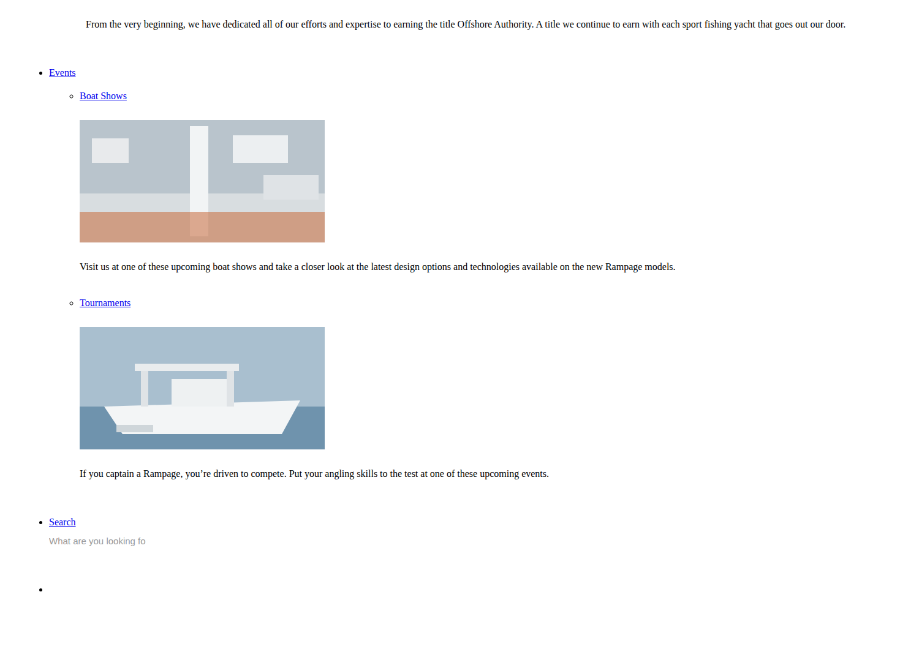From the very beginning, we have dedicated all of our efforts and expertise to earning the title Offshore Authority. A title we continue to earn with each sport fishing yacht that goes out our door.
Events
Boat Shows
Visit us at one of these upcoming boat shows and take a closer look at the latest design options and technologies available on the new Rampage models.
Tournaments
If you captain a Rampage, you’re driven to compete. Put your angling skills to the test at one of these upcoming events.
Search